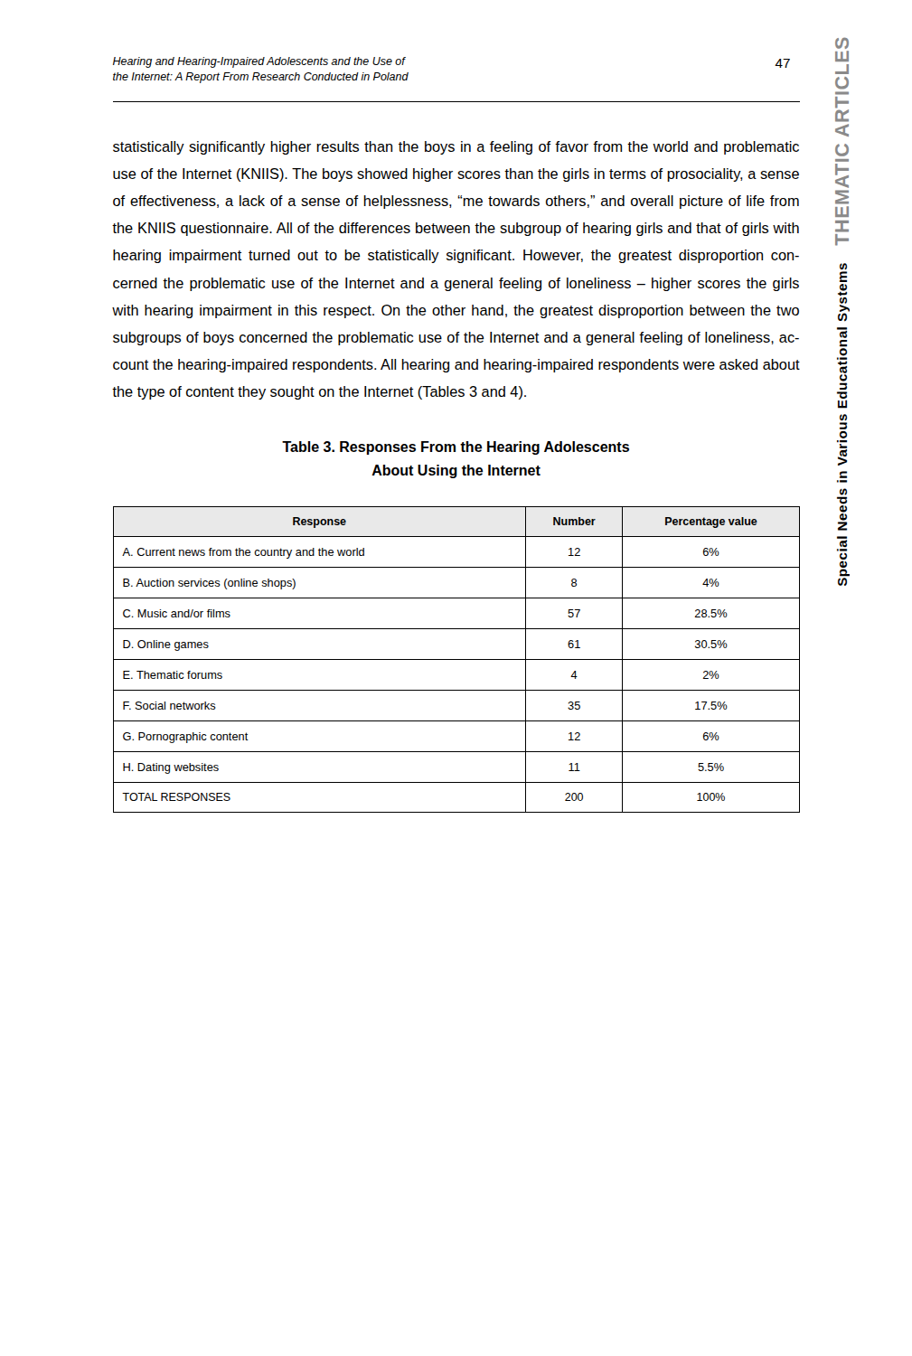THEMATIC ARTICLES
Special Needs in Various Educational Systems
Hearing and Hearing-Impaired Adolescents and the Use of
the Internet: A Report From Research Conducted in Poland
47
statistically significantly higher results than the boys in a feeling of favor from the world and problematic use of the Internet (KNIIS). The boys showed higher scores than the girls in terms of prosociality, a sense of effectiveness, a lack of a sense of helplessness, “me towards others,” and overall picture of life from the KNIIS questionnaire. All of the differences between the subgroup of hearing girls and that of girls with hearing impairment turned out to be statistically significant. However, the greatest disproportion concerned the problematic use of the Internet and a general feeling of loneliness – higher scores the girls with hearing impairment in this respect. On the other hand, the greatest disproportion between the two subgroups of boys concerned the problematic use of the Internet and a general feeling of loneliness, account the hearing-impaired respondents. All hearing and hearing-impaired respondents were asked about the type of content they sought on the Internet (Tables 3 and 4).
Table 3. Responses From the Hearing Adolescents
About Using the Internet
| Response | Number | Percentage value |
| --- | --- | --- |
| A. Current news from the country and the world | 12 | 6% |
| B. Auction services (online shops) | 8 | 4% |
| C. Music and/or films | 57 | 28.5% |
| D. Online games | 61 | 30.5% |
| E. Thematic forums | 4 | 2% |
| F. Social networks | 35 | 17.5% |
| G. Pornographic content | 12 | 6% |
| H. Dating websites | 11 | 5.5% |
| TOTAL RESPONSES | 200 | 100% |